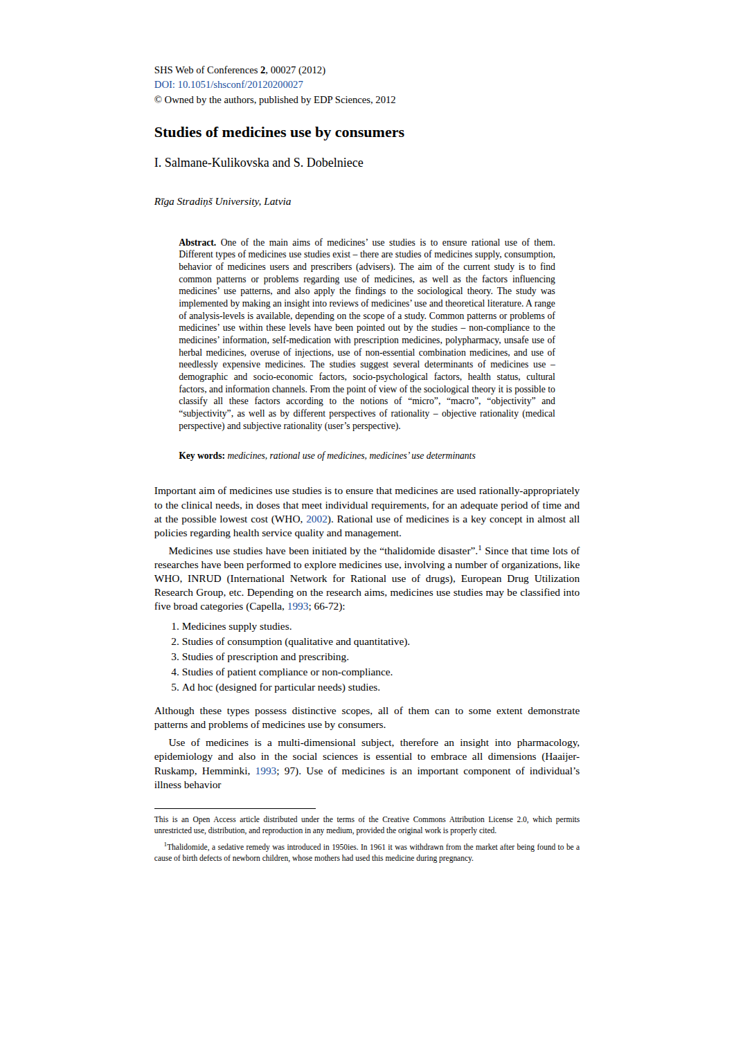SHS Web of Conferences 2, 00027 (2012)
DOI: 10.1051/shsconf/20120200027
© Owned by the authors, published by EDP Sciences, 2012
Studies of medicines use by consumers
I. Salmane-Kulikovska and S. Dobelniece
Rīga Stradiņš University, Latvia
Abstract. One of the main aims of medicines’ use studies is to ensure rational use of them. Different types of medicines use studies exist – there are studies of medicines supply, consumption, behavior of medicines users and prescribers (advisers). The aim of the current study is to find common patterns or problems regarding use of medicines, as well as the factors influencing medicines’ use patterns, and also apply the findings to the sociological theory. The study was implemented by making an insight into reviews of medicines’ use and theoretical literature. A range of analysis-levels is available, depending on the scope of a study. Common patterns or problems of medicines’ use within these levels have been pointed out by the studies – non-compliance to the medicines’ information, self-medication with prescription medicines, polypharmacy, unsafe use of herbal medicines, overuse of injections, use of non-essential combination medicines, and use of needlessly expensive medicines. The studies suggest several determinants of medicines use – demographic and socio-economic factors, socio-psychological factors, health status, cultural factors, and information channels. From the point of view of the sociological theory it is possible to classify all these factors according to the notions of “micro”, “macro”, “objectivity” and “subjectivity”, as well as by different perspectives of rationality – objective rationality (medical perspective) and subjective rationality (user’s perspective).
Key words: medicines, rational use of medicines, medicines’ use determinants
Important aim of medicines use studies is to ensure that medicines are used rationally-appropriately to the clinical needs, in doses that meet individual requirements, for an adequate period of time and at the possible lowest cost (WHO, 2002). Rational use of medicines is a key concept in almost all policies regarding health service quality and management.
Medicines use studies have been initiated by the “thalidomide disaster”.1 Since that time lots of researches have been performed to explore medicines use, involving a number of organizations, like WHO, INRUD (International Network for Rational use of drugs), European Drug Utilization Research Group, etc. Depending on the research aims, medicines use studies may be classified into five broad categories (Capella, 1993; 66-72):
Medicines supply studies.
Studies of consumption (qualitative and quantitative).
Studies of prescription and prescribing.
Studies of patient compliance or non-compliance.
Ad hoc (designed for particular needs) studies.
Although these types possess distinctive scopes, all of them can to some extent demonstrate patterns and problems of medicines use by consumers.
Use of medicines is a multi-dimensional subject, therefore an insight into pharmacology, epidemiology and also in the social sciences is essential to embrace all dimensions (Haaijer-Ruskamp, Hemminki, 1993; 97). Use of medicines is an important component of individual’s illness behavior
This is an Open Access article distributed under the terms of the Creative Commons Attribution License 2.0, which permits unrestricted use, distribution, and reproduction in any medium, provided the original work is properly cited.
1 Thalidomide, a sedative remedy was introduced in 1950ies. In 1961 it was withdrawn from the market after being found to be a cause of birth defects of newborn children, whose mothers had used this medicine during pregnancy.